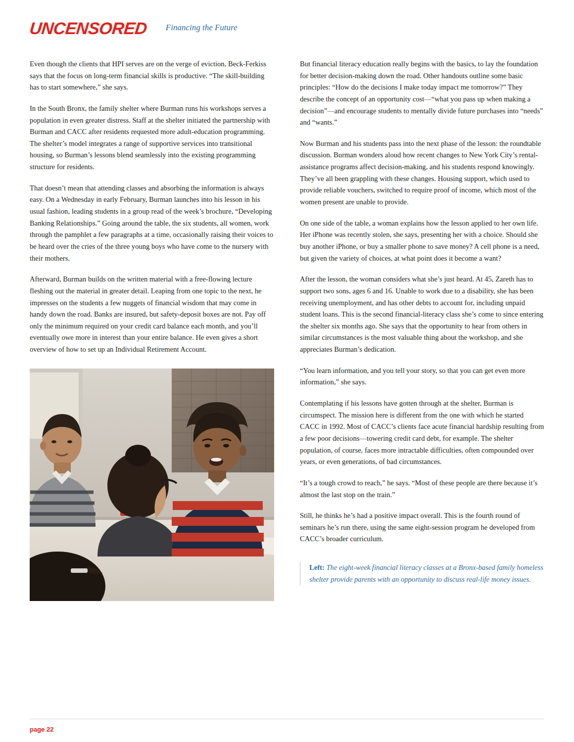Uncensored
Financing the Future
Even though the clients that HPI serves are on the verge of eviction, Beck-Ferkiss says that the focus on long-term financial skills is productive. “The skill-building has to start somewhere,” she says.
In the South Bronx, the family shelter where Burman runs his workshops serves a population in even greater distress. Staff at the shelter initiated the partnership with Burman and CACC after residents requested more adult-education programming. The shelter’s model integrates a range of supportive services into transitional housing, so Burman’s lessons blend seamlessly into the existing programming structure for residents.
That doesn’t mean that attending classes and absorbing the information is always easy. On a Wednesday in early February, Burman launches into his lesson in his usual fashion, leading students in a group read of the week’s brochure, “Developing Banking Relationships.” Going around the table, the six students, all women, work through the pamphlet a few paragraphs at a time, occasionally raising their voices to be heard over the cries of the three young boys who have come to the nursery with their mothers.
Afterward, Burman builds on the written material with a free-flowing lecture fleshing out the material in greater detail. Leaping from one topic to the next, he impresses on the students a few nuggets of financial wisdom that may come in handy down the road. Banks are insured, but safety-deposit boxes are not. Pay off only the minimum required on your credit card balance each month, and you’ll eventually owe more in interest than your entire balance. He even gives a short overview of how to set up an Individual Retirement Account.
But financial literacy education really begins with the basics, to lay the foundation for better decision-making down the road. Other handouts outline some basic principles: “How do the decisions I make today impact me tomorrow?” They describe the concept of an opportunity cost—“what you pass up when making a decision”—and encourage students to mentally divide future purchases into “needs” and “wants.”
Now Burman and his students pass into the next phase of the lesson: the roundtable discussion. Burman wonders aloud how recent changes to New York City’s rental-assistance programs affect decision-making, and his students respond knowingly. They’ve all been grappling with these changes. Housing support, which used to provide reliable vouchers, switched to require proof of income, which most of the women present are unable to provide.
On one side of the table, a woman explains how the lesson applied to her own life. Her iPhone was recently stolen, she says, presenting her with a choice. Should she buy another iPhone, or buy a smaller phone to save money? A cell phone is a need, but given the variety of choices, at what point does it become a want?
After the lesson, the woman considers what she’s just heard. At 45, Zareth has to support two sons, ages 6 and 16. Unable to work due to a disability, she has been receiving unemployment, and has other debts to account for, including unpaid student loans. This is the second financial-literacy class she’s come to since entering the shelter six months ago. She says that the opportunity to hear from others in similar circumstances is the most valuable thing about the workshop, and she appreciates Burman’s dedication.
“You learn information, and you tell your story, so that you can get even more information,” she says.
Contemplating if his lessons have gotten through at the shelter, Burman is circumspect. The mission here is different from the one with which he started CACC in 1992. Most of CACC’s clients face acute financial hardship resulting from a few poor decisions—towering credit card debt, for example. The shelter population, of course, faces more intractable difficulties, often compounded over years, or even generations, of bad circumstances.
“It’s a tough crowd to reach,” he says. “Most of these people are there because it’s almost the last stop on the train.”
Still, he thinks he’s had a positive impact overall. This is the fourth round of seminars he’s run there, using the same eight-session program he developed from CACC’s broader curriculum.
Left: The eight-week financial literacy classes at a Bronx-based family homeless shelter provide parents with an opportunity to discuss real-life money issues.
page 22